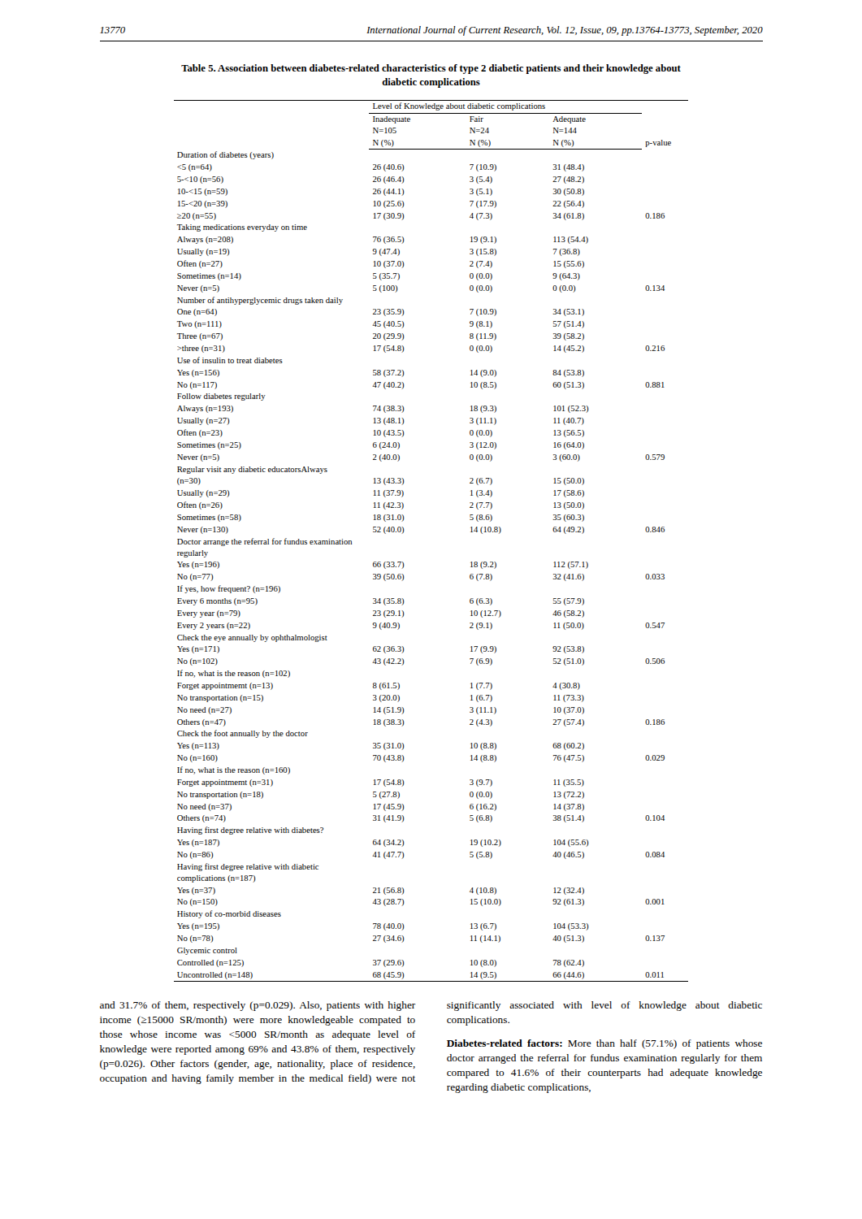13770 International Journal of Current Research, Vol. 12, Issue, 09, pp.13764-13773, September, 2020
Table 5. Association between diabetes-related characteristics of type 2 diabetic patients and their knowledge about diabetic complications
| | Level of Knowledge about diabetic complications | p-value |
| --- | --- | --- |
| Inadequate N=105 | Fair N=24 | Adequate N=144 |
| N (%) | N (%) | N (%) |
| Duration of diabetes (years) | | | | |
| <5 (n=64) | 26 (40.6) | 7 (10.9) | 31 (48.4) | |
| 5-<10 (n=56) | 26 (46.4) | 3 (5.4) | 27 (48.2) | |
| 10-<15 (n=59) | 26 (44.1) | 3 (5.1) | 30 (50.8) | |
| 15-<20 (n=39) | 10 (25.6) | 7 (17.9) | 22 (56.4) | |
| ≥20 (n=55) | 17 (30.9) | 4 (7.3) | 34 (61.8) | 0.186 |
| Taking medications everyday on time | | | | |
| Always (n=208) | 76 (36.5) | 19 (9.1) | 113 (54.4) | |
| Usually (n=19) | 9 (47.4) | 3 (15.8) | 7 (36.8) | |
| Often (n=27) | 10 (37.0) | 2 (7.4) | 15 (55.6) | |
| Sometimes (n=14) | 5 (35.7) | 0 (0.0) | 9 (64.3) | |
| Never (n=5) | 5 (100) | 0 (0.0) | 0 (0.0) | 0.134 |
| Number of antihyperglycemic drugs taken daily | | | | |
| One (n=64) | 23 (35.9) | 7 (10.9) | 34 (53.1) | |
| Two (n=111) | 45 (40.5) | 9 (8.1) | 57 (51.4) | |
| Three (n=67) | 20 (29.9) | 8 (11.9) | 39 (58.2) | |
| >three (n=31) | 17 (54.8) | 0 (0.0) | 14 (45.2) | 0.216 |
| Use of insulin to treat diabetes | | | | |
| Yes (n=156) | 58 (37.2) | 14 (9.0) | 84 (53.8) | |
| No (n=117) | 47 (40.2) | 10 (8.5) | 60 (51.3) | 0.881 |
| Follow diabetes regularly | | | | |
| Always (n=193) | 74 (38.3) | 18 (9.3) | 101 (52.3) | |
| Usually (n=27) | 13 (48.1) | 3 (11.1) | 11 (40.7) | |
| Often (n=23) | 10 (43.5) | 0 (0.0) | 13 (56.5) | |
| Sometimes (n=25) | 6 (24.0) | 3 (12.0) | 16 (64.0) | |
| Never (n=5) | 2 (40.0) | 0 (0.0) | 3 (60.0) | 0.579 |
| Regular visit any diabetic educatorsAlways | | | | |
| (n=30) | 13 (43.3) | 2 (6.7) | 15 (50.0) | |
| Usually (n=29) | 11 (37.9) | 1 (3.4) | 17 (58.6) | |
| Often (n=26) | 11 (42.3) | 2 (7.7) | 13 (50.0) | |
| Sometimes (n=58) | 18 (31.0) | 5 (8.6) | 35 (60.3) | |
| Never (n=130) | 52 (40.0) | 14 (10.8) | 64 (49.2) | 0.846 |
| Doctor arrange the referral for fundus examination regularly | | | | |
| Yes (n=196) | 66 (33.7) | 18 (9.2) | 112 (57.1) | |
| No (n=77) | 39 (50.6) | 6 (7.8) | 32 (41.6) | 0.033 |
| If yes, how frequent? (n=196) | | | | |
| Every 6 months (n=95) | 34 (35.8) | 6 (6.3) | 55 (57.9) | |
| Every year (n=79) | 23 (29.1) | 10 (12.7) | 46 (58.2) | |
| Every 2 years (n=22) | 9 (40.9) | 2 (9.1) | 11 (50.0) | 0.547 |
| Check the eye annually by ophthalmologist | | | | |
| Yes (n=171) | 62 (36.3) | 17 (9.9) | 92 (53.8) | |
| No (n=102) | 43 (42.2) | 7 (6.9) | 52 (51.0) | 0.506 |
| If no, what is the reason (n=102) | | | | |
| Forget appointmemt (n=13) | 8 (61.5) | 1 (7.7) | 4 (30.8) | |
| No transportation (n=15) | 3 (20.0) | 1 (6.7) | 11 (73.3) | |
| No need (n=27) | 14 (51.9) | 3 (11.1) | 10 (37.0) | |
| Others (n=47) | 18 (38.3) | 2 (4.3) | 27 (57.4) | 0.186 |
| Check the foot annually by the doctor | | | | |
| Yes (n=113) | 35 (31.0) | 10 (8.8) | 68 (60.2) | |
| No (n=160) | 70 (43.8) | 14 (8.8) | 76 (47.5) | 0.029 |
| If no, what is the reason (n=160) | | | | |
| Forget appointmemt (n=31) | 17 (54.8) | 3 (9.7) | 11 (35.5) | |
| No transportation (n=18) | 5 (27.8) | 0 (0.0) | 13 (72.2) | |
| No need (n=37) | 17 (45.9) | 6 (16.2) | 14 (37.8) | |
| Others (n=74) | 31 (41.9) | 5 (6.8) | 38 (51.4) | 0.104 |
| Having first degree relative with diabetes? | | | | |
| Yes (n=187) | 64 (34.2) | 19 (10.2) | 104 (55.6) | |
| No (n=86) | 41 (47.7) | 5 (5.8) | 40 (46.5) | 0.084 |
| Having first degree relative with diabetic complications (n=187) | | | | |
| Yes (n=37) | 21 (56.8) | 4 (10.8) | 12 (32.4) | |
| No (n=150) | 43 (28.7) | 15 (10.0) | 92 (61.3) | 0.001 |
| History of co-morbid diseases | | | | |
| Yes (n=195) | 78 (40.0) | 13 (6.7) | 104 (53.3) | |
| No (n=78) | 27 (34.6) | 11 (14.1) | 40 (51.3) | 0.137 |
| Glycemic control | | | | |
| Controlled (n=125) | 37 (29.6) | 10 (8.0) | 78 (62.4) | |
| Uncontrolled (n=148) | 68 (45.9) | 14 (9.5) | 66 (44.6) | 0.011 |
and 31.7% of them, respectively (p=0.029). Also, patients with higher income (≥15000 SR/month) were more knowledgeable compated to those whose income was <5000 SR/month as adequate level of knowledge were reported among 69% and 43.8% of them, respectively (p=0.026). Other factors (gender, age, nationality, place of residence, occupation and having family member in the medical field) were not significantly associated with level of knowledge about diabetic complications.
Diabetes-related factors: More than half (57.1%) of patients whose doctor arranged the referral for fundus examination regularly for them compared to 41.6% of their counterparts had adequate knowledge regarding diabetic complications,